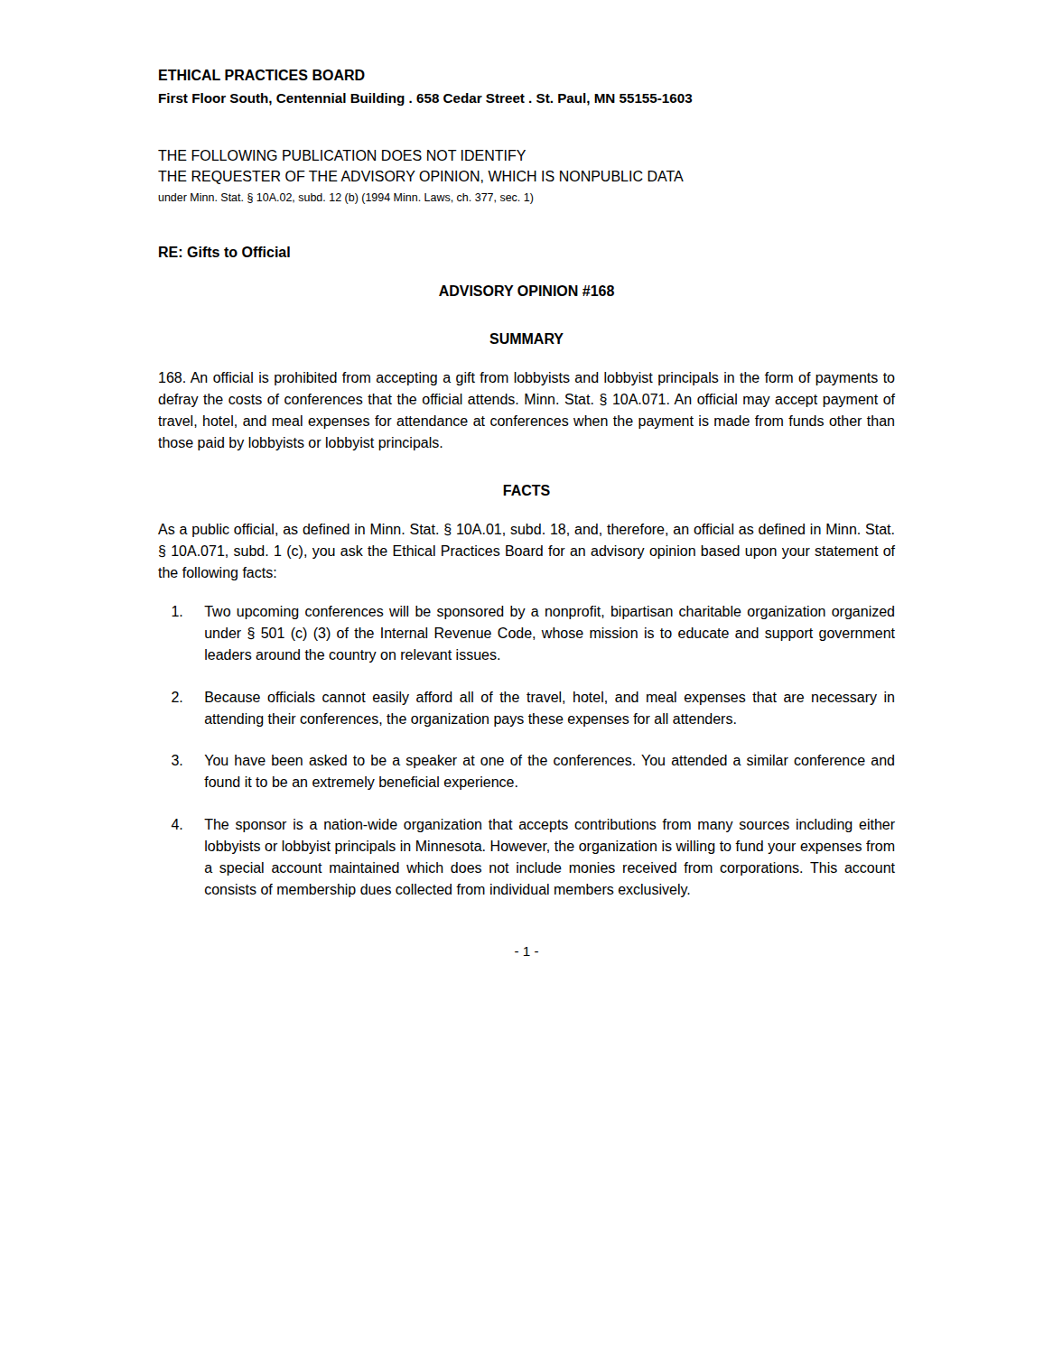ETHICAL PRACTICES BOARD
First Floor South, Centennial Building . 658 Cedar Street . St. Paul, MN 55155-1603
THE FOLLOWING PUBLICATION DOES NOT IDENTIFY
THE REQUESTER OF THE ADVISORY OPINION, WHICH IS NONPUBLIC DATA
under Minn. Stat. § 10A.02, subd. 12 (b) (1994 Minn. Laws, ch. 377, sec. 1)
RE: Gifts to Official
ADVISORY OPINION #168
SUMMARY
168. An official is prohibited from accepting a gift from lobbyists and lobbyist principals in the form of payments to defray the costs of conferences that the official attends. Minn. Stat. § 10A.071. An official may accept payment of travel, hotel, and meal expenses for attendance at conferences when the payment is made from funds other than those paid by lobbyists or lobbyist principals.
FACTS
As a public official, as defined in Minn. Stat. § 10A.01, subd. 18, and, therefore, an official as defined in Minn. Stat. § 10A.071, subd. 1 (c), you ask the Ethical Practices Board for an advisory opinion based upon your statement of the following facts:
Two upcoming conferences will be sponsored by a nonprofit, bipartisan charitable organization organized under § 501 (c) (3) of the Internal Revenue Code, whose mission is to educate and support government leaders around the country on relevant issues.
Because officials cannot easily afford all of the travel, hotel, and meal expenses that are necessary in attending their conferences, the organization pays these expenses for all attenders.
You have been asked to be a speaker at one of the conferences. You attended a similar conference and found it to be an extremely beneficial experience.
The sponsor is a nation-wide organization that accepts contributions from many sources including either lobbyists or lobbyist principals in Minnesota. However, the organization is willing to fund your expenses from a special account maintained which does not include monies received from corporations. This account consists of membership dues collected from individual members exclusively.
- 1 -